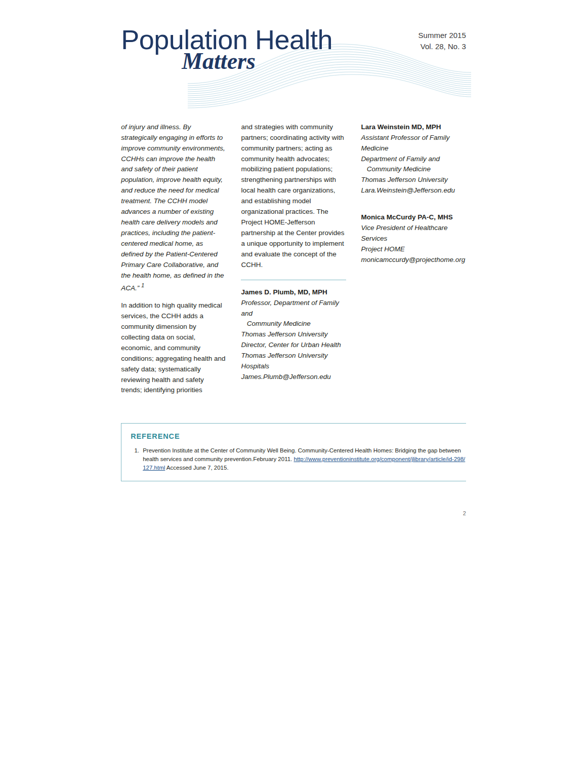Summer 2015
Vol. 28, No. 3
Population Health
Matters
of injury and illness. By strategically engaging in efforts to improve community environments, CCHHs can improve the health and safety of their patient population, improve health equity, and reduce the need for medical treatment. The CCHH model advances a number of existing health care delivery models and practices, including the patient-centered medical home, as defined by the Patient-Centered Primary Care Collaborative, and the health home, as defined in the ACA.” 1
In addition to high quality medical services, the CCHH adds a community dimension by collecting data on social, economic, and community conditions; aggregating health and safety data; systematically reviewing health and safety trends; identifying priorities
and strategies with community partners; coordinating activity with community partners; acting as community health advocates; mobilizing patient populations; strengthening partnerships with local health care organizations, and establishing model organizational practices. The Project HOME-Jefferson partnership at the Center provides a unique opportunity to implement and evaluate the concept of the CCHH.
James D. Plumb, MD, MPH Professor, Department of Family and
Community Medicine Thomas Jefferson University Director, Center for Urban Health Thomas Jefferson University Hospitals James.Plumb@Jefferson.edu
Lara Weinstein MD, MPH Assistant Professor of Family Medicine Department of Family and
Community Medicine Thomas Jefferson University Lara.Weinstein@Jefferson.edu
Monica McCurdy PA-C, MHS Vice President of Healthcare Services Project HOME monicamccurdy@projecthome.org
Reference
Prevention Institute at the Center of Community Well Being. Community-Centered Health Homes: Bridging the gap between health services and community prevention.February 2011. http://www.preventioninstitute.org/component/jlibrary/article/id-298/127.html Accessed June 7, 2015.
2